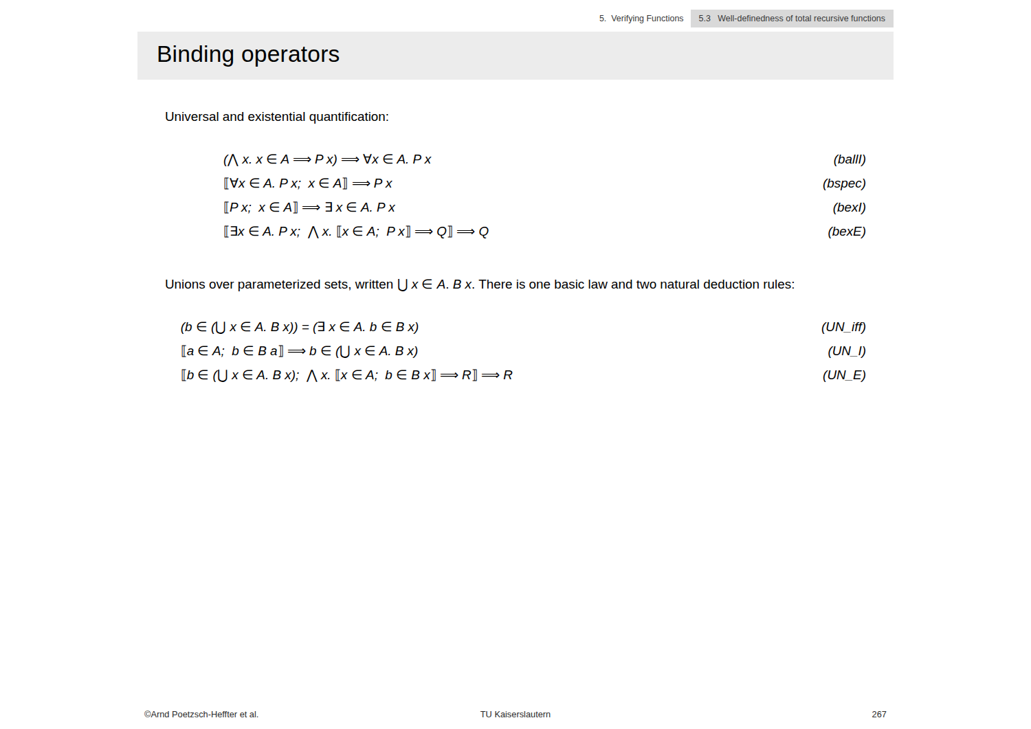5. Verifying Functions
5.3 Well-definedness of total recursive functions
Binding operators
Universal and existential quantification:
| ( ⋀ x. x ∈ A ⟹ P x) ⟹ ∀ x ∈ A. P x | (ballI) |
| ⟦ ∀ x ∈ A. P x; x ∈ A ⟧ ⟹ P x | (bspec) |
| ⟦ P x; x ∈ A ⟧ ⟹ ∃ x ∈ A. P x | (bexI) |
| ⟦ ∃ x ∈ A. P x; ⋀ x. ⟦ x ∈ A; P x ⟧ ⟹ Q ⟧ ⟹ Q | (bexE) |
Unions over parameterized sets, written ⋃ x ∈ A. B x. There is one basic law and two natural deduction rules:
| (b ∈ ( ⋃ x ∈ A. B x)) = ( ∃ x ∈ A. b ∈ B x) | (UN_iff) |
| ⟦ a ∈ A; b ∈ B a ⟧ ⟹ b ∈ ( ⋃ x ∈ A. B x) | (UN_I) |
| ⟦ b ∈ ( ⋃ x ∈ A. B x); ⋀ x. ⟦ x ∈ A; b ∈ B x ⟧ ⟹ R ⟧ ⟹ R | (UN_E) |
©Arnd Poetzsch-Heffter et al.
TU Kaiserslautern
267